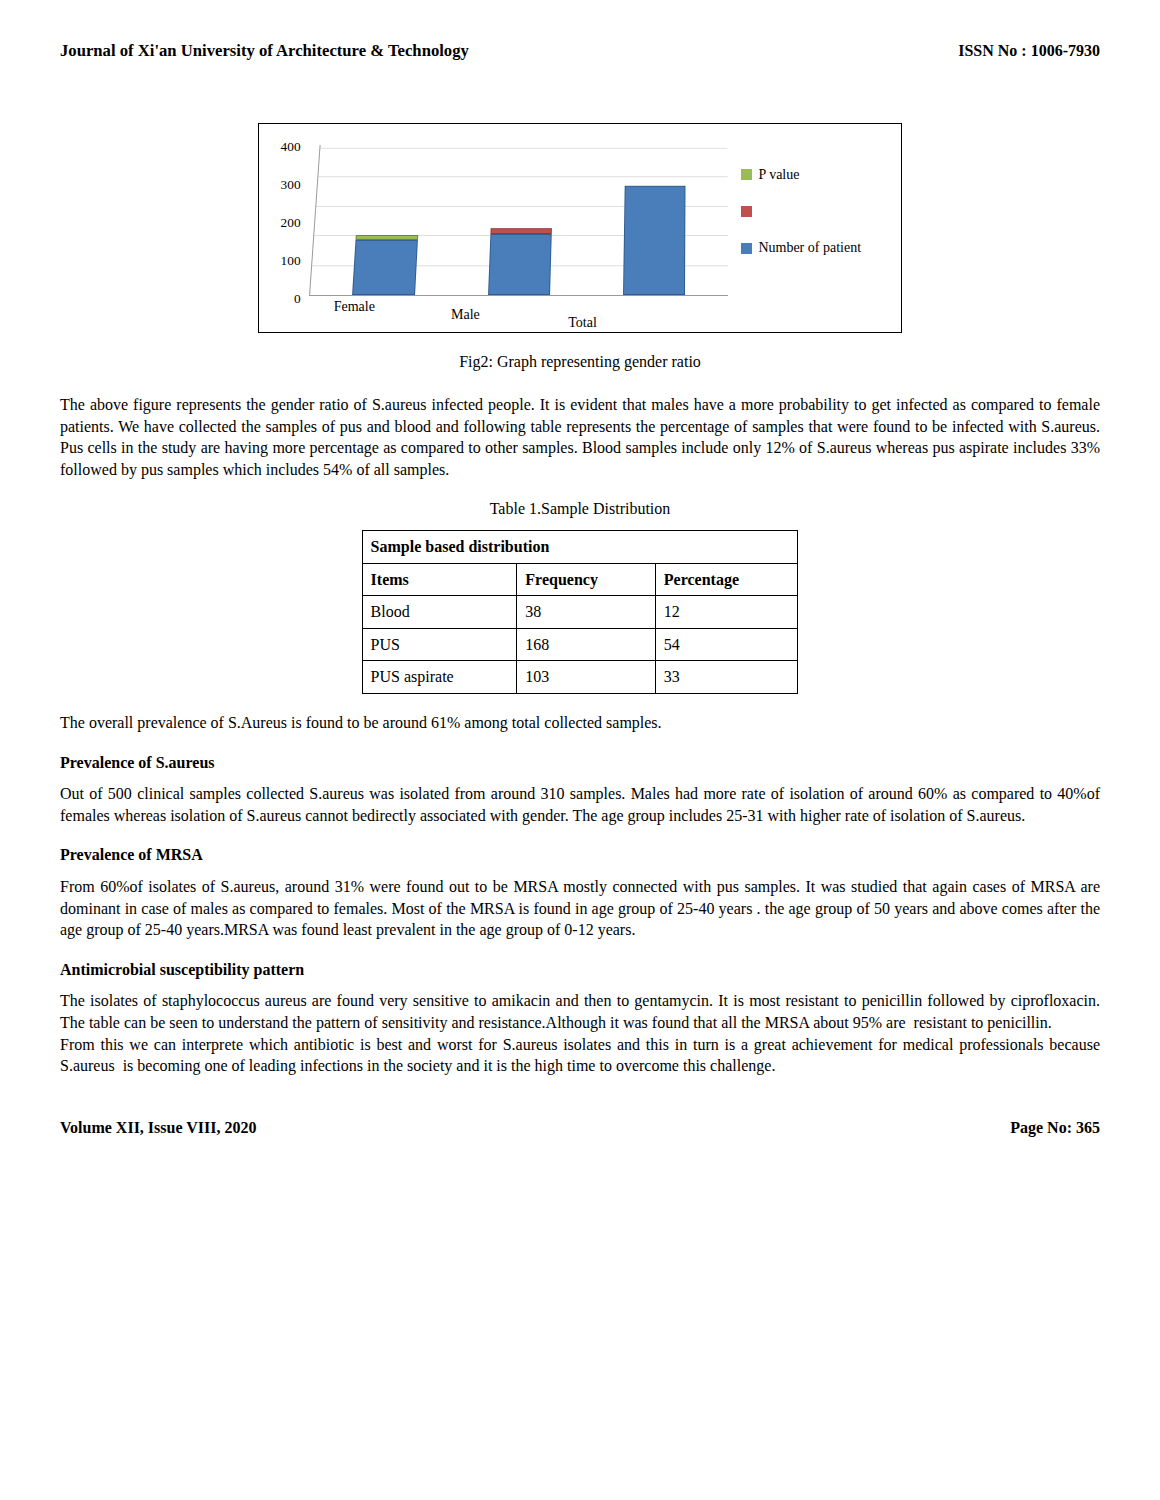Journal of Xi'an University of Architecture & Technology
ISSN No : 1006-7930
400 300 200 100 0
Female Male Total
P value
Number of patient
Fig2: Graph representing gender ratio
The above figure represents the gender ratio of S.aureus infected people. It is evident that males have a more probability to get infected as compared to female patients. We have collected the samples of pus and blood and following table represents the percentage of samples that were found to be infected with S.aureus. Pus cells in the study are having more percentage as compared to other samples. Blood samples include only 12% of S.aureus whereas pus aspirate includes 33% followed by pus samples which includes 54% of all samples.
Table 1.Sample Distribution
| Sample based distribution |
| --- |
| Items | Frequency | Percentage |
| Blood | 38 | 12 |
| PUS | 168 | 54 |
| PUS aspirate | 103 | 33 |
The overall prevalence of S.Aureus is found to be around 61% among total collected samples.
Prevalence of S.aureus
Out of 500 clinical samples collected S.aureus was isolated from around 310 samples. Males had more rate of isolation of around 60% as compared to 40%of females whereas isolation of S.aureus cannot bedirectly associated with gender. The age group includes 25-31 with higher rate of isolation of S.aureus.
Prevalence of MRSA
From 60%of isolates of S.aureus, around 31% were found out to be MRSA mostly connected with pus samples. It was studied that again cases of MRSA are dominant in case of males as compared to females. Most of the MRSA is found in age group of 25-40 years . the age group of 50 years and above comes after the age group of 25-40 years.MRSA was found least prevalent in the age group of 0-12 years.
Antimicrobial susceptibility pattern
The isolates of staphylococcus aureus are found very sensitive to amikacin and then to gentamycin. It is most resistant to penicillin followed by ciprofloxacin. The table can be seen to understand the pattern of sensitivity and resistance.Although it was found that all the MRSA about 95% are resistant to penicillin.
From this we can interprete which antibiotic is best and worst for S.aureus isolates and this in turn is a great achievement for medical professionals because S.aureus is becoming one of leading infections in the society and it is the high time to overcome this challenge.
Volume XII, Issue VIII, 2020
Page No: 365